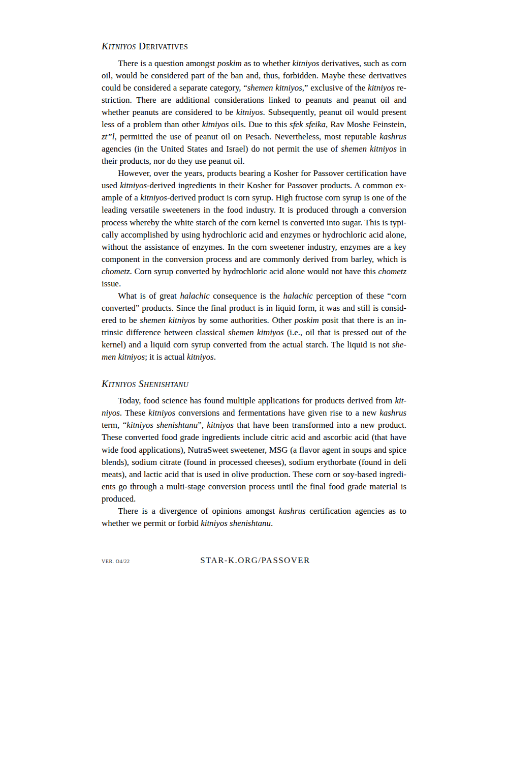Kitniyos Derivatives
There is a question amongst poskim as to whether kitniyos derivatives, such as corn oil, would be considered part of the ban and, thus, forbidden. Maybe these derivatives could be considered a separate category, “shemen kitniyos,” exclusive of the kitniyos restriction. There are additional considerations linked to peanuts and peanut oil and whether peanuts are considered to be kitniyos. Subsequently, peanut oil would present less of a problem than other kitniyos oils. Due to this sfek sfeika, Rav Moshe Feinstein, zt”l, permitted the use of peanut oil on Pesach. Nevertheless, most reputable kashrus agencies (in the United States and Israel) do not permit the use of shemen kitniyos in their products, nor do they use peanut oil.
However, over the years, products bearing a Kosher for Passover certification have used kitniyos-derived ingredients in their Kosher for Passover products. A common example of a kitniyos-derived product is corn syrup. High fructose corn syrup is one of the leading versatile sweeteners in the food industry. It is produced through a conversion process whereby the white starch of the corn kernel is converted into sugar. This is typically accomplished by using hydrochloric acid and enzymes or hydrochloric acid alone, without the assistance of enzymes. In the corn sweetener industry, enzymes are a key component in the conversion process and are commonly derived from barley, which is chometz. Corn syrup converted by hydrochloric acid alone would not have this chometz issue.
What is of great halachic consequence is the halachic perception of these “corn converted” products. Since the final product is in liquid form, it was and still is considered to be shemen kitniyos by some authorities. Other poskim posit that there is an intrinsic difference between classical shemen kitniyos (i.e., oil that is pressed out of the kernel) and a liquid corn syrup converted from the actual starch. The liquid is not shemen kitniyos; it is actual kitniyos.
Kitniyos Shenishtanu
Today, food science has found multiple applications for products derived from kitniyos. These kitniyos conversions and fermentations have given rise to a new kashrus term, “kitniyos shenishtanu”, kitniyos that have been transformed into a new product. These converted food grade ingredients include citric acid and ascorbic acid (that have wide food applications), NutraSweet sweetener, MSG (a flavor agent in soups and spice blends), sodium citrate (found in processed cheeses), sodium erythorbate (found in deli meats), and lactic acid that is used in olive production. These corn or soy-based ingredients go through a multi-stage conversion process until the final food grade material is produced.
There is a divergence of opinions amongst kashrus certification agencies as to whether we permit or forbid kitniyos shenishtanu.
VER. O4/22 STAR-K.ORG/PASSOVER